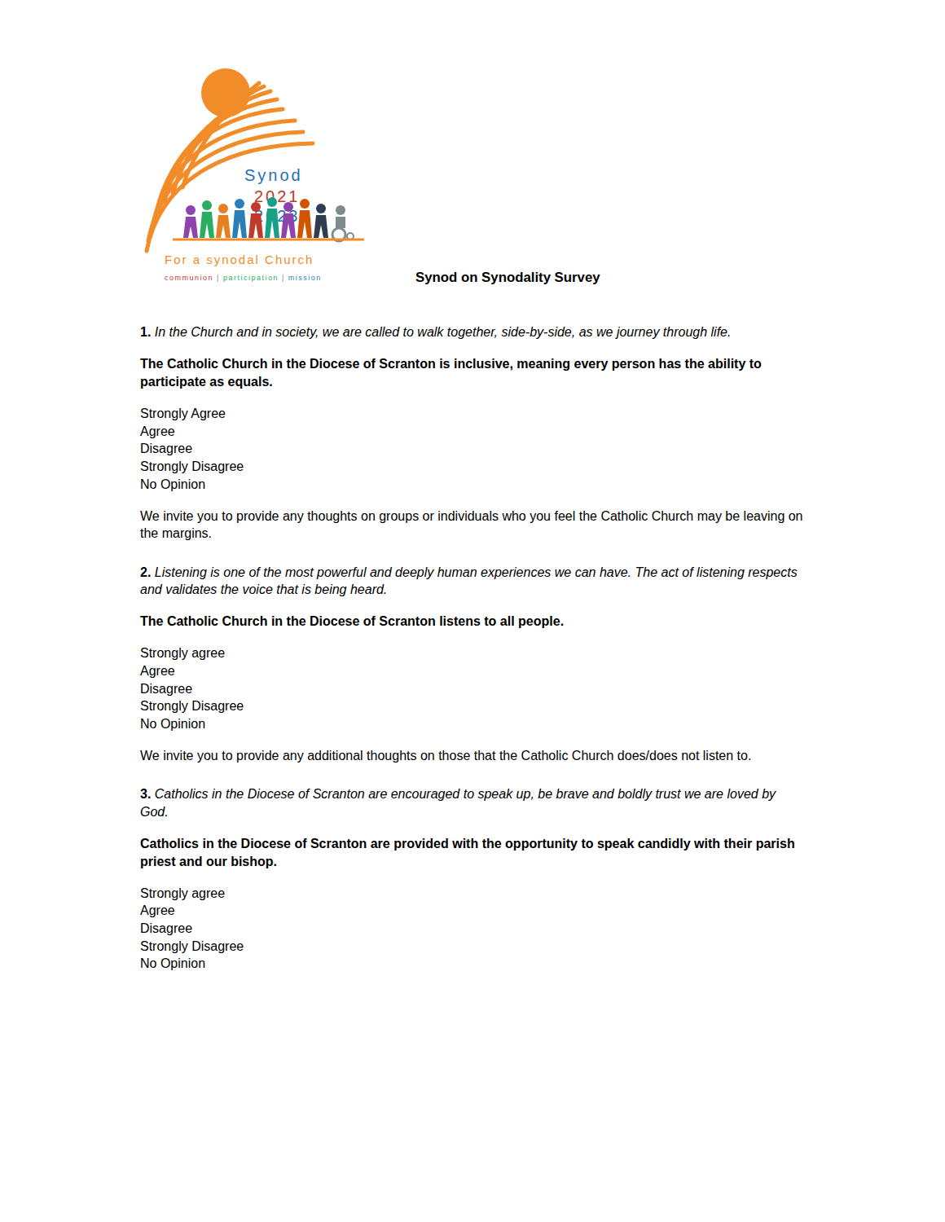Synod 2021 2023 For a synodal Church communion | participation | mission
Synod on Synodality Survey
1. In the Church and in society, we are called to walk together, side-by-side, as we journey through life.
The Catholic Church in the Diocese of Scranton is inclusive, meaning every person has the ability to participate as equals.
Strongly Agree
Agree
Disagree
Strongly Disagree
No Opinion
We invite you to provide any thoughts on groups or individuals who you feel the Catholic Church may be leaving on the margins.
2. Listening is one of the most powerful and deeply human experiences we can have. The act of listening respects and validates the voice that is being heard.
The Catholic Church in the Diocese of Scranton listens to all people.
Strongly agree
Agree
Disagree
Strongly Disagree
No Opinion
We invite you to provide any additional thoughts on those that the Catholic Church does/does not listen to.
3. Catholics in the Diocese of Scranton are encouraged to speak up, be brave and boldly trust we are loved by God.
Catholics in the Diocese of Scranton are provided with the opportunity to speak candidly with their parish priest and our bishop.
Strongly agree
Agree
Disagree
Strongly Disagree
No Opinion